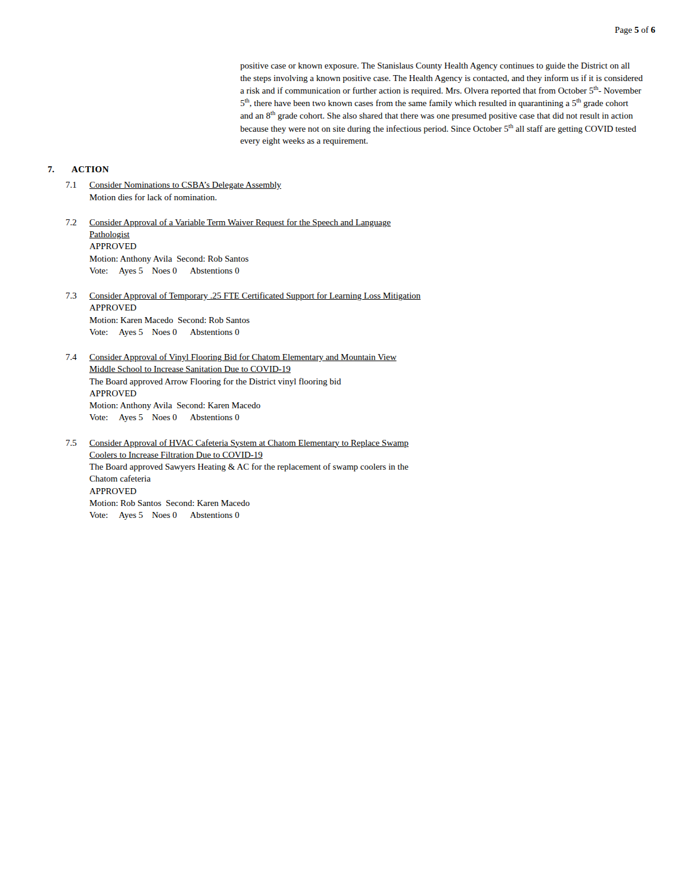Page 5 of 6
positive case or known exposure. The Stanislaus County Health Agency continues to guide the District on all the steps involving a known positive case. The Health Agency is contacted, and they inform us if it is considered a risk and if communication or further action is required. Mrs. Olvera reported that from October 5th- November 5th, there have been two known cases from the same family which resulted in quarantining a 5th grade cohort and an 8th grade cohort. She also shared that there was one presumed positive case that did not result in action because they were not on site during the infectious period. Since October 5th all staff are getting COVID tested every eight weeks as a requirement.
7.
ACTION
7.1
Consider Nominations to CSBA’s Delegate Assembly
Motion dies for lack of nomination.
7.2
Consider Approval of a Variable Term Waiver Request for the Speech and Language Pathologist
APPROVED
Motion: Anthony Avila Second: Rob Santos
Vote: Ayes 5 Noes 0 Abstentions 0
7.3
Consider Approval of Temporary .25 FTE Certificated Support for Learning Loss Mitigation
APPROVED
Motion: Karen Macedo Second: Rob Santos
Vote: Ayes 5 Noes 0 Abstentions 0
7.4
Consider Approval of Vinyl Flooring Bid for Chatom Elementary and Mountain View Middle School to Increase Sanitation Due to COVID-19
The Board approved Arrow Flooring for the District vinyl flooring bid
APPROVED
Motion: Anthony Avila Second: Karen Macedo
Vote: Ayes 5 Noes 0 Abstentions 0
7.5
Consider Approval of HVAC Cafeteria System at Chatom Elementary to Replace Swamp Coolers to Increase Filtration Due to COVID-19
The Board approved Sawyers Heating & AC for the replacement of swamp coolers in the Chatom cafeteria
APPROVED
Motion: Rob Santos Second: Karen Macedo
Vote: Ayes 5 Noes 0 Abstentions 0